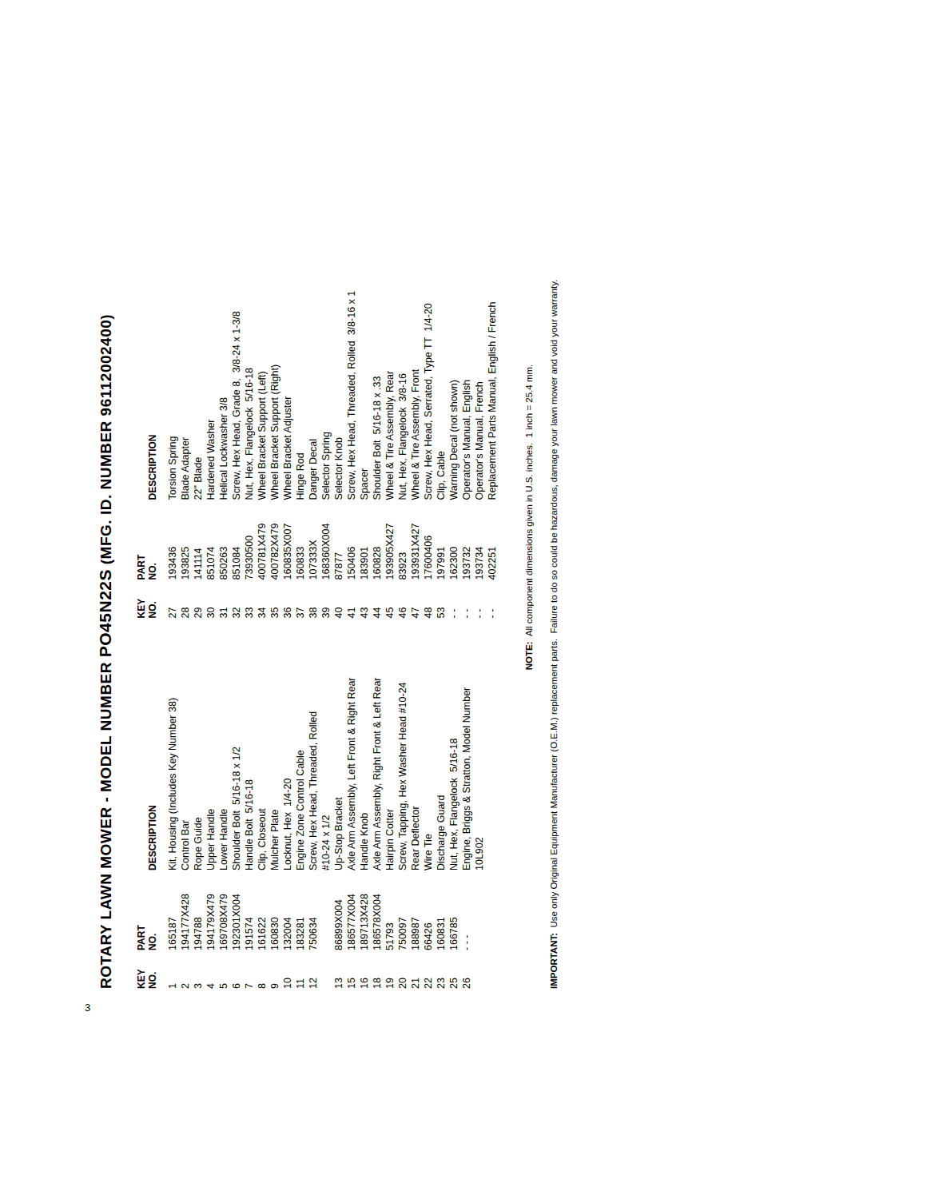ROTARY LAWN MOWER - MODEL NUMBER PO45N22S (MFG. ID. NUMBER 96112002400)
| KEY NO. | PART NO. | DESCRIPTION |
| --- | --- | --- |
| 1 | 165187 | Kit, Housing (Includes Key Number 38) |
| 2 | 194177X428 | Control Bar |
| 3 | 194788 | Rope Guide |
| 4 | 194179X479 | Upper Handle |
| 5 | 169708X479 | Lower Handle |
| 6 | 192301X004 | Shoulder Bolt 5/16-18 x 1/2 |
| 7 | 191574 | Handle Bolt 5/16-18 |
| 8 | 161622 | Clip, Closeout |
| 9 | 160830 | Mulcher Plate |
| 10 | 132004 | Locknut, Hex 1/4-20 |
| 11 | 183281 | Engine Zone Control Cable |
| 12 | 750634 | Screw, Hex Head, Threaded, Rolled |
| | | #10-24 x 1/2 |
| 13 | 86899X004 | Up-Stop Bracket |
| 15 | 186577X004 | Axle Arm Assembly, Left Front & Right Rear |
| 16 | 189713X428 | Handle Knob |
| 18 | 186578X004 | Axle Arm Assembly, Right Front & Left Rear |
| 19 | 51793 | Hairpin Cotter |
| 20 | 750097 | Screw, Tapping, Hex Washer Head #10-24 |
| 21 | 188987 | Rear Deflector |
| 22 | 66426 | Wire Tie |
| 23 | 160831 | Discharge Guard |
| 25 | 166785 | Nut, Hex, Flangelock 5/16-18 |
| 26 | - - - | Engine, Briggs & Stratton, Model Number |
| | | 10L902 |
| KEY NO. | PART NO. | DESCRIPTION |
| --- | --- | --- |
| 27 | 193436 | Torsion Spring |
| 28 | 193825 | Blade Adapter |
| 29 | 141114 | 22" Blade |
| 30 | 851074 | Hardened Washer |
| 31 | 850263 | Helical Lockwasher 3/8 |
| 32 | 851084 | Screw, Hex Head, Grade 8, 3/8-24 x 1-3/8 |
| 33 | 73930500 | Nut, Hex, Flangelock 5/16-18 |
| 34 | 400781X479 | Wheel Bracket Support (Left) |
| 35 | 400782X479 | Wheel Bracket Support (Right) |
| 36 | 160835X007 | Wheel Bracket Adjuster |
| 37 | 160833 | Hinge Rod |
| 38 | 107333X | Danger Decal |
| 39 | 168360X004 | Selector Spring |
| 40 | 87877 | Selector Knob |
| 41 | 150406 | Screw, Hex Head, Threaded, Rolled 3/8-16 x 1 |
| 43 | 183901 | Spacer |
| 44 | 160828 | Shoulder Bolt 5/16-18 x .33 |
| 45 | 193905X427 | Wheel & Tire Assembly, Rear |
| 46 | 83923 | Nut, Hex, Flangelock 3/8-16 |
| 47 | 193931X427 | Wheel & Tire Assembly, Front |
| 48 | 17600406 | Screw, Hex Head, Serrated, Type TT 1/4-20 |
| 53 | 197991 | Clip, Cable |
| - - | 162300 | Warning Decal (not shown) |
| - - | 193732 | Operator's Manual, English |
| - - | 193734 | Operator's Manual, French |
| - - | 402251 | Replacement Parts Manual, English / French |
NOTE: All component dimensions given in U.S. inches. 1 inch = 25.4 mm.
IMPORTANT: Use only Original Equipment Manufacturer (O.E.M.) replacement parts. Failure to do so could be hazardous, damage your lawn mower and void your warranty.
3